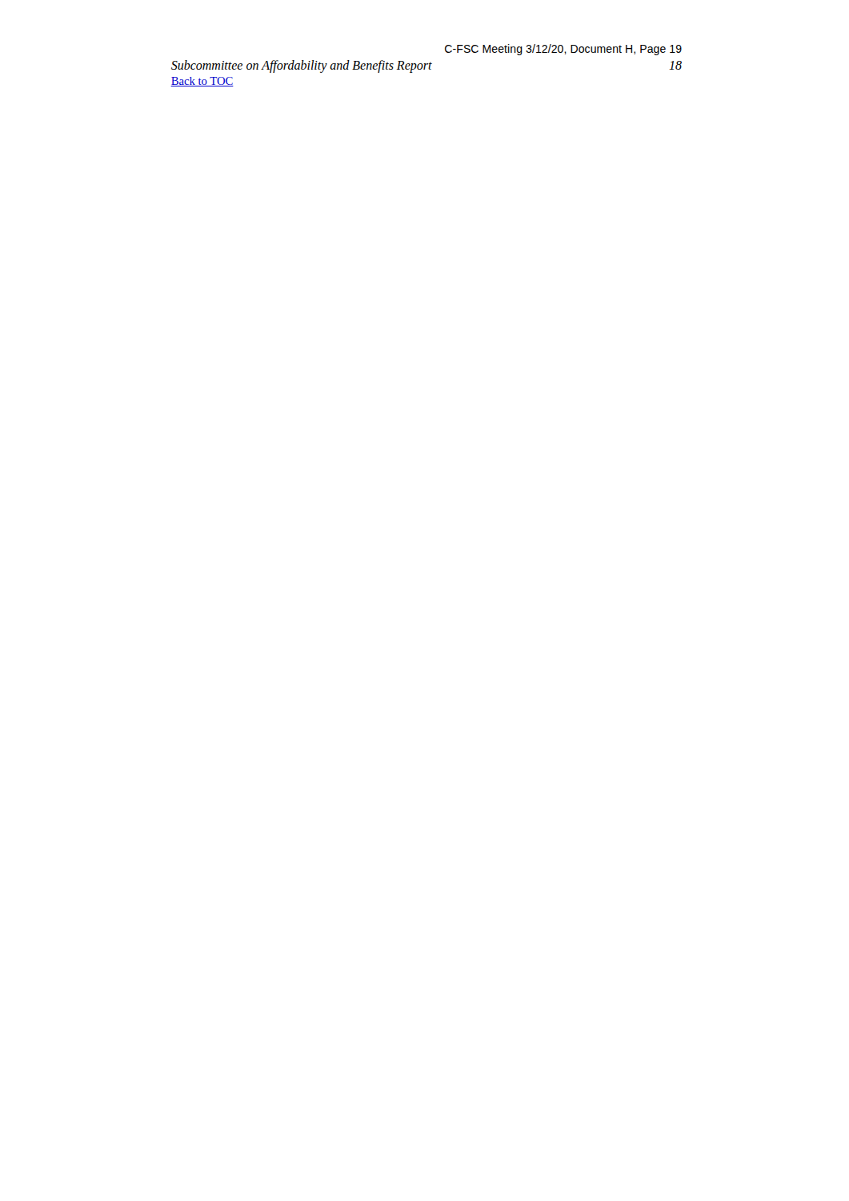C-FSC Meeting 3/12/20, Document H, Page 19
Subcommittee on Affordability and Benefits Report 18
Back to TOC